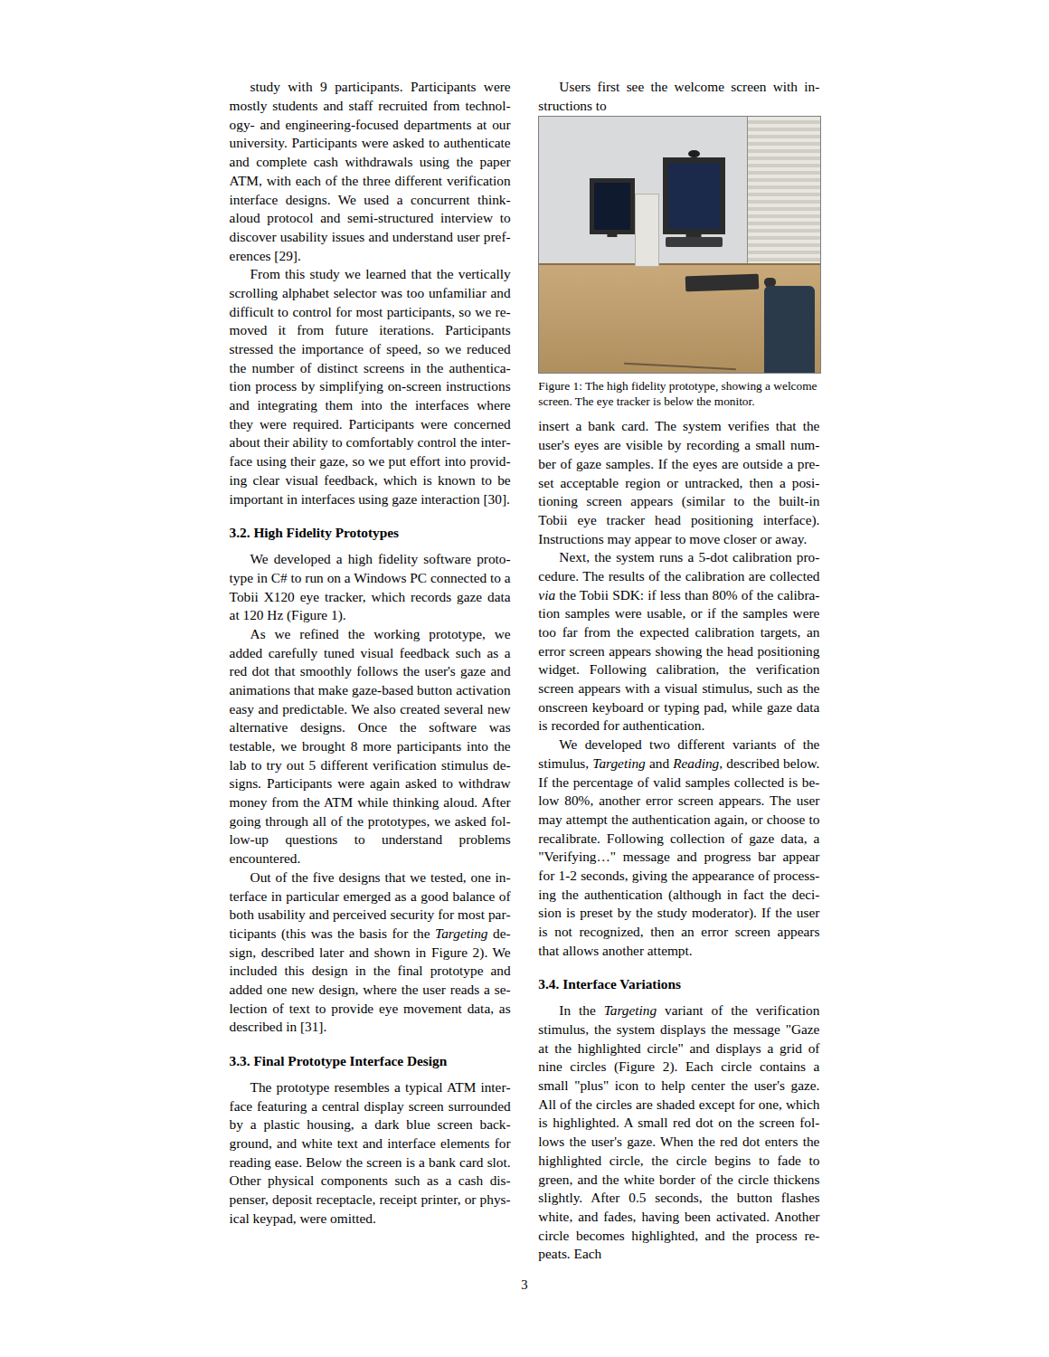study with 9 participants. Participants were mostly students and staff recruited from technology- and engineering-focused departments at our university. Participants were asked to authenticate and complete cash withdrawals using the paper ATM, with each of the three different verification interface designs. We used a concurrent think-aloud protocol and semi-structured interview to discover usability issues and understand user preferences [29].
From this study we learned that the vertically scrolling alphabet selector was too unfamiliar and difficult to control for most participants, so we removed it from future iterations. Participants stressed the importance of speed, so we reduced the number of distinct screens in the authentication process by simplifying on-screen instructions and integrating them into the interfaces where they were required. Participants were concerned about their ability to comfortably control the interface using their gaze, so we put effort into providing clear visual feedback, which is known to be important in interfaces using gaze interaction [30].
3.2. High Fidelity Prototypes
We developed a high fidelity software prototype in C# to run on a Windows PC connected to a Tobii X120 eye tracker, which records gaze data at 120 Hz (Figure 1).
As we refined the working prototype, we added carefully tuned visual feedback such as a red dot that smoothly follows the user's gaze and animations that make gaze-based button activation easy and predictable. We also created several new alternative designs. Once the software was testable, we brought 8 more participants into the lab to try out 5 different verification stimulus designs. Participants were again asked to withdraw money from the ATM while thinking aloud. After going through all of the prototypes, we asked follow-up questions to understand problems encountered.
Out of the five designs that we tested, one interface in particular emerged as a good balance of both usability and perceived security for most participants (this was the basis for the Targeting design, described later and shown in Figure 2). We included this design in the final prototype and added one new design, where the user reads a selection of text to provide eye movement data, as described in [31].
3.3. Final Prototype Interface Design
The prototype resembles a typical ATM interface featuring a central display screen surrounded by a plastic housing, a dark blue screen background, and white text and interface elements for reading ease. Below the screen is a bank card slot. Other physical components such as a cash dispenser, deposit receptacle, receipt printer, or physical keypad, were omitted.
Users first see the welcome screen with instructions to
Figure 1: The high fidelity prototype, showing a welcome screen. The eye tracker is below the monitor.
insert a bank card. The system verifies that the user's eyes are visible by recording a small number of gaze samples. If the eyes are outside a preset acceptable region or untracked, then a positioning screen appears (similar to the built-in Tobii eye tracker head positioning interface). Instructions may appear to move closer or away.
Next, the system runs a 5-dot calibration procedure. The results of the calibration are collected via the Tobii SDK: if less than 80% of the calibration samples were usable, or if the samples were too far from the expected calibration targets, an error screen appears showing the head positioning widget. Following calibration, the verification screen appears with a visual stimulus, such as the onscreen keyboard or typing pad, while gaze data is recorded for authentication.
We developed two different variants of the stimulus, Targeting and Reading, described below. If the percentage of valid samples collected is below 80%, another error screen appears. The user may attempt the authentication again, or choose to recalibrate. Following collection of gaze data, a "Verifying…" message and progress bar appear for 1-2 seconds, giving the appearance of processing the authentication (although in fact the decision is preset by the study moderator). If the user is not recognized, then an error screen appears that allows another attempt.
3.4. Interface Variations
In the Targeting variant of the verification stimulus, the system displays the message "Gaze at the highlighted circle" and displays a grid of nine circles (Figure 2). Each circle contains a small "plus" icon to help center the user's gaze. All of the circles are shaded except for one, which is highlighted. A small red dot on the screen follows the user's gaze. When the red dot enters the highlighted circle, the circle begins to fade to green, and the white border of the circle thickens slightly. After 0.5 seconds, the button flashes white, and fades, having been activated. Another circle becomes highlighted, and the process repeats. Each
3